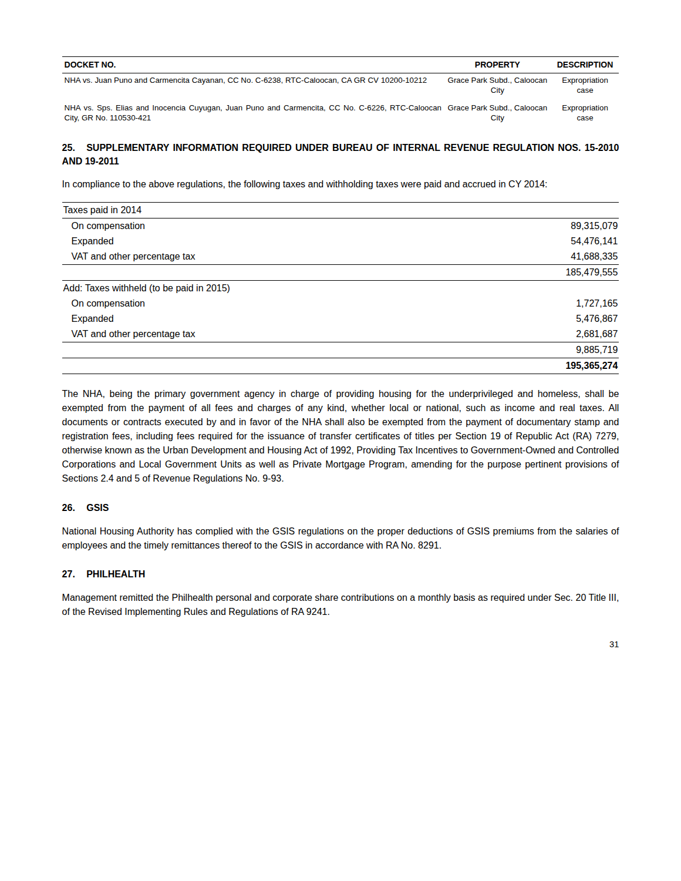| DOCKET NO. | PROPERTY | DESCRIPTION |
| --- | --- | --- |
| NHA vs. Juan Puno and Carmencita Cayanan, CC No. C-6238, RTC-Caloocan, CA GR CV 10200-10212 | Grace Park Subd., Caloocan City | Expropriation case |
| NHA vs. Sps. Elias and Inocencia Cuyugan, Juan Puno and Carmencita, CC No. C-6226, RTC-Caloocan City, GR No. 110530-421 | Grace Park Subd., Caloocan City | Expropriation case |
25. SUPPLEMENTARY INFORMATION REQUIRED UNDER BUREAU OF INTERNAL REVENUE REGULATION NOS. 15-2010 AND 19-2011
In compliance to the above regulations, the following taxes and withholding taxes were paid and accrued in CY 2014:
| Taxes paid in 2014 | |
| On compensation | 89,315,079 |
| Expanded | 54,476,141 |
| VAT and other percentage tax | 41,688,335 |
| | 185,479,555 |
| Add: Taxes withheld (to be paid in 2015) | |
| On compensation | 1,727,165 |
| Expanded | 5,476,867 |
| VAT and other percentage tax | 2,681,687 |
| | 9,885,719 |
| | 195,365,274 |
The NHA, being the primary government agency in charge of providing housing for the underprivileged and homeless, shall be exempted from the payment of all fees and charges of any kind, whether local or national, such as income and real taxes. All documents or contracts executed by and in favor of the NHA shall also be exempted from the payment of documentary stamp and registration fees, including fees required for the issuance of transfer certificates of titles per Section 19 of Republic Act (RA) 7279, otherwise known as the Urban Development and Housing Act of 1992, Providing Tax Incentives to Government-Owned and Controlled Corporations and Local Government Units as well as Private Mortgage Program, amending for the purpose pertinent provisions of Sections 2.4 and 5 of Revenue Regulations No. 9-93.
26. GSIS
National Housing Authority has complied with the GSIS regulations on the proper deductions of GSIS premiums from the salaries of employees and the timely remittances thereof to the GSIS in accordance with RA No. 8291.
27. PHILHEALTH
Management remitted the Philhealth personal and corporate share contributions on a monthly basis as required under Sec. 20 Title III, of the Revised Implementing Rules and Regulations of RA 9241.
31